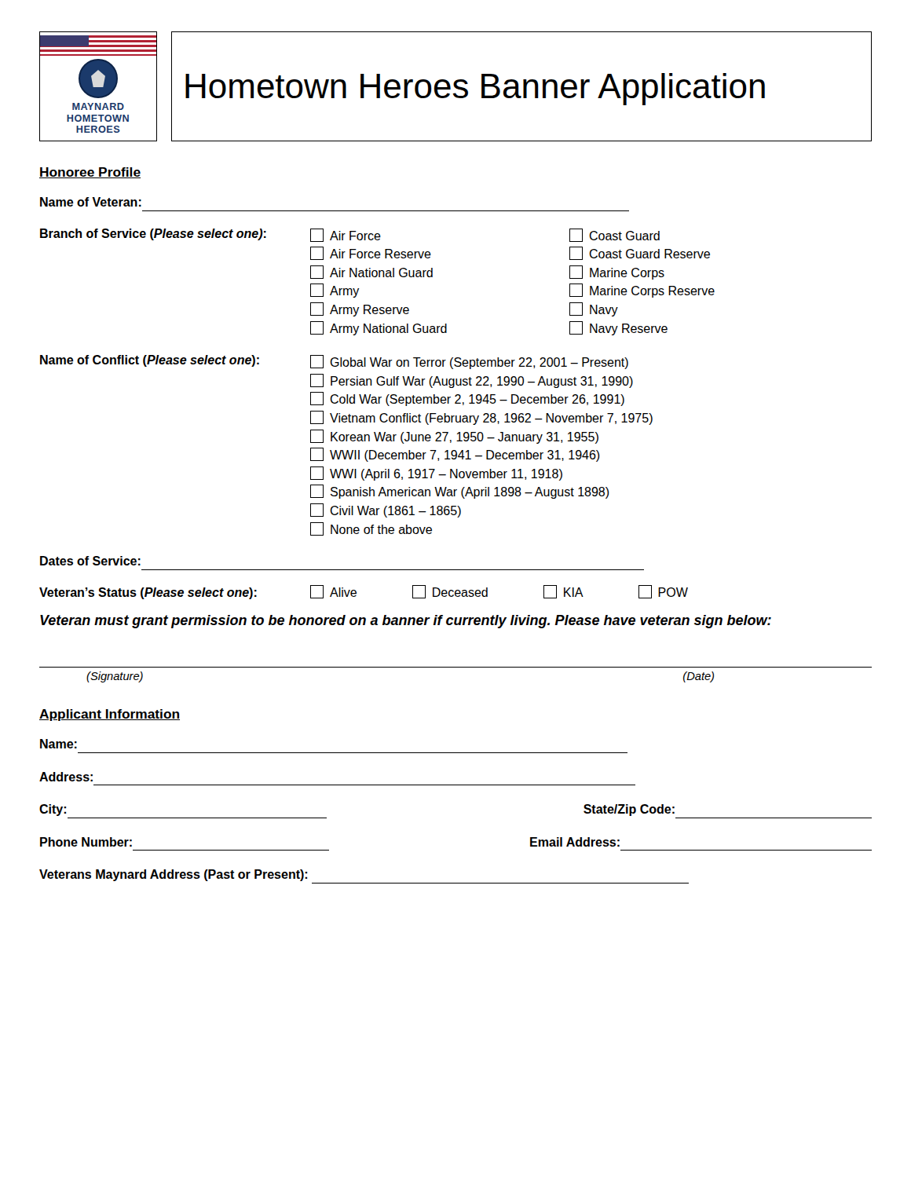MAYNARD
HOMETOWN
HEROES
Hometown Heroes Banner Application
Honoree Profile
Name of Veteran:
Branch of Service (Please select one):
| Air Force | Coast Guard |
| Air Force Reserve | Coast Guard Reserve |
| Air National Guard | Marine Corps |
| Army | Marine Corps Reserve |
| Army Reserve | Navy |
| Army National Guard | Navy Reserve |
Name of Conflict (Please select one):
| Global War on Terror (September 22, 2001 – Present) |
| Persian Gulf War (August 22, 1990 – August 31, 1990) |
| Cold War (September 2, 1945 – December 26, 1991) |
| Vietnam Conflict (February 28, 1962 – November 7, 1975) |
| Korean War (June 27, 1950 – January 31, 1955) |
| WWII (December 7, 1941 – December 31, 1946) |
| WWI (April 6, 1917 – November 11, 1918) |
| Spanish American War (April 1898 – August 1898) |
| Civil War (1861 – 1865) |
| None of the above |
Dates of Service:
Veteran’s Status (Please select one):
Alive
Deceased
KIA
POW
Veteran must grant permission to be honored on a banner if currently living. Please have veteran sign below:
(Signature) (Date)
Applicant Information
Name:
Address:
City:
State/Zip Code:
Phone Number:
Email Address:
Veterans Maynard Address (Past or Present):